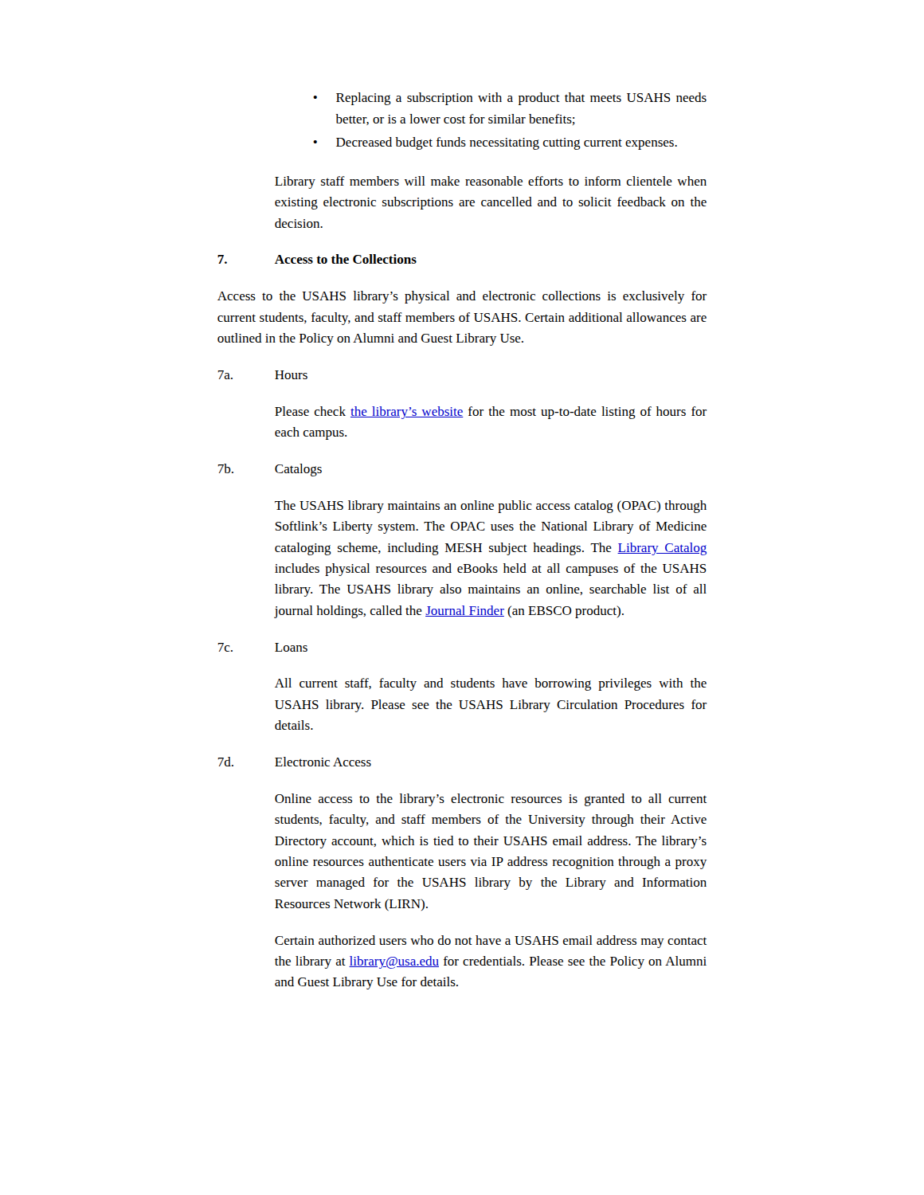•Replacing a subscription with a product that meets USAHS needs better, or is a lower cost for similar benefits;
•Decreased budget funds necessitating cutting current expenses.
Library staff members will make reasonable efforts to inform clientele when existing electronic subscriptions are cancelled and to solicit feedback on the decision.
7. Access to the Collections
Access to the USAHS library’s physical and electronic collections is exclusively for current students, faculty, and staff members of USAHS. Certain additional allowances are outlined in the Policy on Alumni and Guest Library Use.
7a. Hours
Please check the library’s website for the most up-to-date listing of hours for each campus.
7b. Catalogs
The USAHS library maintains an online public access catalog (OPAC) through Softlink’s Liberty system. The OPAC uses the National Library of Medicine cataloging scheme, including MESH subject headings. The Library Catalog includes physical resources and eBooks held at all campuses of the USAHS library. The USAHS library also maintains an online, searchable list of all journal holdings, called the Journal Finder (an EBSCO product).
7c. Loans
All current staff, faculty and students have borrowing privileges with the USAHS library. Please see the USAHS Library Circulation Procedures for details.
7d. Electronic Access
Online access to the library’s electronic resources is granted to all current students, faculty, and staff members of the University through their Active Directory account, which is tied to their USAHS email address. The library’s online resources authenticate users via IP address recognition through a proxy server managed for the USAHS library by the Library and Information Resources Network (LIRN).
Certain authorized users who do not have a USAHS email address may contact the library at library@usa.edu for credentials. Please see the Policy on Alumni and Guest Library Use for details.